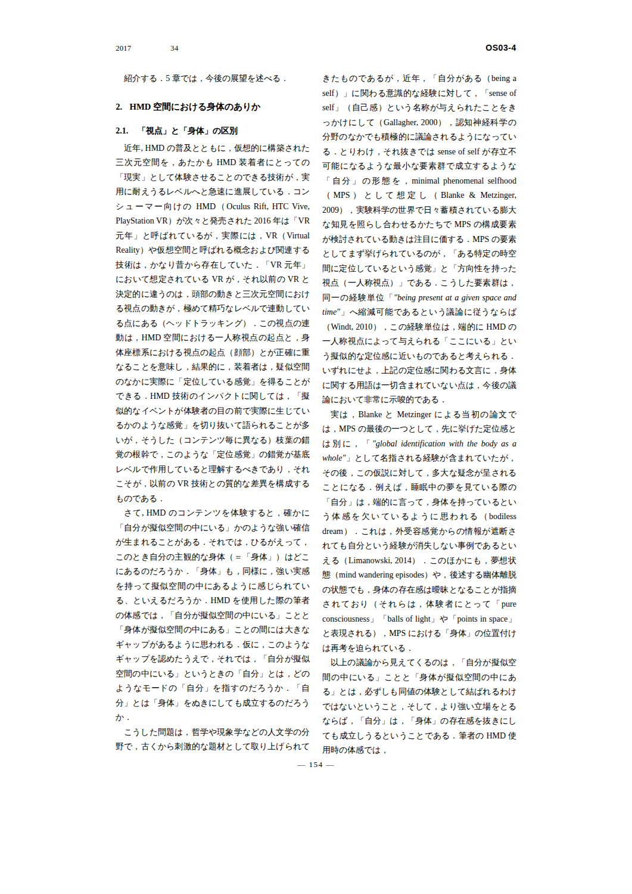2017 34
OS03-4
紹介する．5 章では，今後の展望を述べる．
2. HMD 空間における身体のありか
2.1.「視点」と「身体」の区別
近年, HMD の普及とともに，仮想的に構築された三次元空間を，あたかも HMD 装着者にとっての「現実」として体験させることのできる技術が，実用に耐えうるレベルへと急速に進展している．コンシューマー向けの HMD（Oculus Rift, HTC Vive, PlayStation VR）が次々と発売された 2016 年は「VR 元年」と呼ばれているが，実際には，VR（Virtual Reality）や仮想空間と呼ばれる概念および関連する技術は，かなり昔から存在していた．「VR 元年」において想定されている VR が，それ以前の VR と決定的に違うのは，頭部の動きと三次元空間における視点の動きが，極めて精巧なレベルで連動している点にある（ヘッドトラッキング）．この視点の連動は，HMD 空間における一人称視点の起点と，身体座標系における視点の起点（顔部）とが正確に重なることを意味し，結果的に，装着者は，疑似空間のなかに実際に「定位している感覚」を得ることができる．HMD 技術のインパクトに関しては，「擬似的なイベントが体験者の目の前で実際に生じているかのような感覚」を切り抜いて語られることが多いが，そうした（コンテンツ毎に異なる）枝葉の錯覚の根幹で，このような「定位感覚」の錯覚が基底レベルで作用していると理解するべきであり，それこそが，以前の VR 技術との質的な差異を構成するものである．
さて, HMD のコンテンツを体験すると，確かに「自分が擬似空間の中にいる」かのような強い確信が生まれることがある．それでは，ひるがえって，このとき自分の主観的な身体（＝「身体」）はどこにあるのだろうか．「身体」も，同様に，強い実感を持って擬似空間の中にあるように感じられている、といえるだろうか．HMD を使用した際の筆者の体感では，「自分が擬似空間の中にいる」ことと「身体が擬似空間の中にある」ことの間には大きなギャップがあるように思われる．仮に，このようなギャップを認めたうえで，それでは，「自分が擬似空間の中にいる」というときの「自分」とは，どのようなモードの「自分」を指すのだろうか．「自分」とは「身体」をぬきにしても成立するのだろうか．
こうした問題は，哲学や現象学などの人文学の分野で，古くから刺激的な題材として取り上げられてきたものであるが，近年，「自分がある（being a self）」に関わる意識的な経験に対して，「sense of self」（自己感）という名称が与えられたことをきっかけにして（Gallagher, 2000），認知神経科学の分野のなかでも積極的に議論されるようになっている．とりわけ，それ抜きでは sense of self が存立不可能になるような最小な要素群で成立するような「自分」の形態を，minimal phenomenal selfhood（MPS）として想定し（Blanke & Metzinger, 2009），実験科学の世界で日々蓄積されている膨大な知見を照らし合わせるかたちで MPS の構成要素が検討されている動きは注目に価する．MPS の要素としてまず挙げられているのが，「ある特定の時空間に定位しているという感覚」と「方向性を持った視点（一人称視点）」である．こうした要素群は，同一の経験単位「"being present at a given space and time"」へ縮減可能であるという議論に従うならば（Windt, 2010），この経験単位は，端的に HMD の一人称視点によって与えられる「ここにいる」という擬似的な定位感に近いものであると考えられる．いずれにせよ，上記の定位感に関わる文言に，身体に関する用語は一切含まれていない点は，今後の議論において非常に示唆的である．
実は，Blanke と Metzinger による当初の論文では，MPS の最後の一つとして，先に挙げた定位感とは別に，「"global identification with the body as a whole"」として名指される経験が含まれていたが，その後，この仮説に対して，多大な疑念が呈されることになる．例えば，睡眠中の夢を見ている際の「自分」は，端的に言って，身体を持っているという体感を欠いているように思われる（bodiless dream）．これは，外受容感覚からの情報が遮断されても自分という経験が消失しない事例であるといえる（Limanowski, 2014）．このほかにも，夢想状態（mind wandering episodes）や，後述する幽体離脱の状態でも，身体の存在感は曖昧となることが指摘されており（それらは，体験者にとって「pure consciousness」「balls of light」や「points in space」と表現される），MPS における「身体」の位置付けは再考を迫られている．
以上の議論から見えてくるのは，「自分が擬似空間の中にいる」ことと「身体が擬似空間の中にある」とは，必ずしも同値の体験として結ばれるわけではないということ，そして，より強い立場をとるならば，「自分」は，「身体」の存在感を抜きにしても成立しうるということである．筆者の HMD 使用時の体感では，
— 154 —